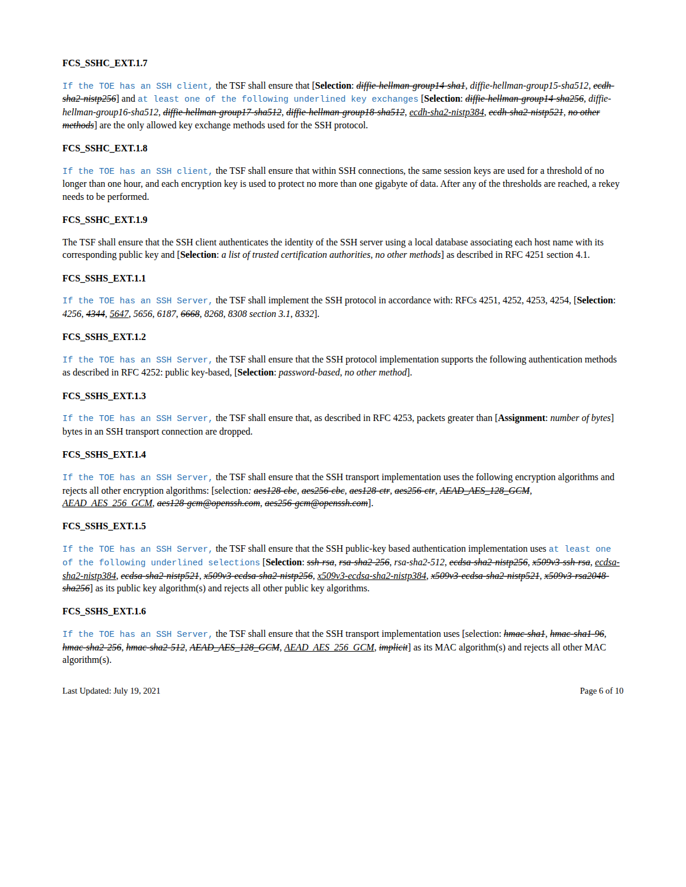FCS_SSHC_EXT.1.7
If the TOE has an SSH client, the TSF shall ensure that [Selection: diffie-hellman-group14-sha1, diffie-hellman-group15-sha512, ecdh-sha2-nistp256] and at least one of the following underlined key exchanges [Selection: diffie-hellman-group14-sha256, diffie-hellman-group16-sha512, diffie-hellman-group17-sha512, diffie-hellman-group18-sha512, ecdh-sha2-nistp384, ecdh-sha2-nistp521, no other methods] are the only allowed key exchange methods used for the SSH protocol.
FCS_SSHC_EXT.1.8
If the TOE has an SSH client, the TSF shall ensure that within SSH connections, the same session keys are used for a threshold of no longer than one hour, and each encryption key is used to protect no more than one gigabyte of data. After any of the thresholds are reached, a rekey needs to be performed.
FCS_SSHC_EXT.1.9
The TSF shall ensure that the SSH client authenticates the identity of the SSH server using a local database associating each host name with its corresponding public key and [Selection: a list of trusted certification authorities, no other methods] as described in RFC 4251 section 4.1.
FCS_SSHS_EXT.1.1
If the TOE has an SSH Server, the TSF shall implement the SSH protocol in accordance with: RFCs 4251, 4252, 4253, 4254, [Selection: 4256, 4344, 5647, 5656, 6187, 6668, 8268, 8308 section 3.1, 8332].
FCS_SSHS_EXT.1.2
If the TOE has an SSH Server, the TSF shall ensure that the SSH protocol implementation supports the following authentication methods as described in RFC 4252: public key-based, [Selection: password-based, no other method].
FCS_SSHS_EXT.1.3
If the TOE has an SSH Server, the TSF shall ensure that, as described in RFC 4253, packets greater than [Assignment: number of bytes] bytes in an SSH transport connection are dropped.
FCS_SSHS_EXT.1.4
If the TOE has an SSH Server, the TSF shall ensure that the SSH transport implementation uses the following encryption algorithms and rejects all other encryption algorithms: [selection: aes128-cbc, aes256-cbc, aes128-ctr, aes256-ctr, AEAD_AES_128_GCM, AEAD_AES_256_GCM, aes128-gcm@openssh.com, aes256-gcm@openssh.com].
FCS_SSHS_EXT.1.5
If the TOE has an SSH Server, the TSF shall ensure that the SSH public-key based authentication implementation uses at least one of the following underlined selections [Selection: ssh-rsa, rsa-sha2-256, rsa-sha2-512, ecdsa-sha2-nistp256, x509v3-ssh-rsa, ecdsa-sha2-nistp384, ecdsa-sha2-nistp521, x509v3-ecdsa-sha2-nistp256, x509v3-ecdsa-sha2-nistp384, x509v3-ecdsa-sha2-nistp521, x509v3-rsa2048-sha256] as its public key algorithm(s) and rejects all other public key algorithms.
FCS_SSHS_EXT.1.6
If the TOE has an SSH Server, the TSF shall ensure that the SSH transport implementation uses [selection: hmac-sha1, hmac-sha1-96, hmac-sha2-256, hmac-sha2-512, AEAD_AES_128_GCM, AEAD_AES_256_GCM, implicit] as its MAC algorithm(s) and rejects all other MAC algorithm(s).
Last Updated: July 19, 2021 Page 6 of 10